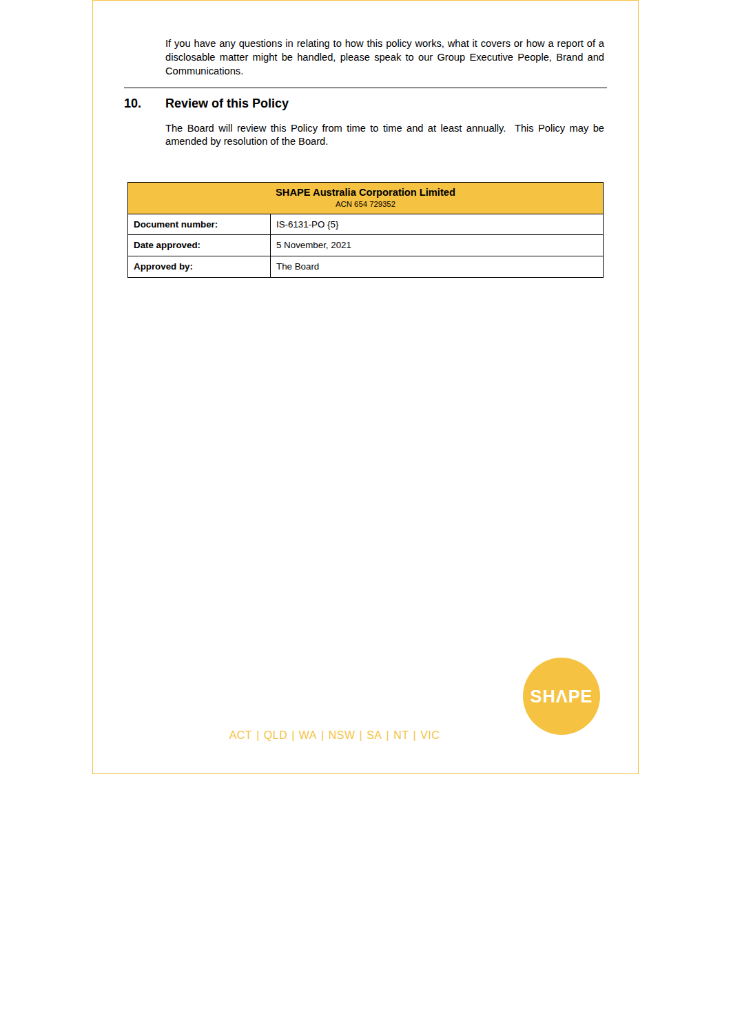If you have any questions in relating to how this policy works, what it covers or how a report of a disclosable matter might be handled, please speak to our Group Executive People, Brand and Communications.
10. Review of this Policy
The Board will review this Policy from time to time and at least annually. This Policy may be amended by resolution of the Board.
| SHAPE Australia Corporation Limited ACN 654 729352 |
| Document number: | IS-6131-PO {5} |
| Date approved: | 5 November, 2021 |
| Approved by: | The Board |
ACT|QLD|WA|NSW|SA|NT|VIC
SHΛPE